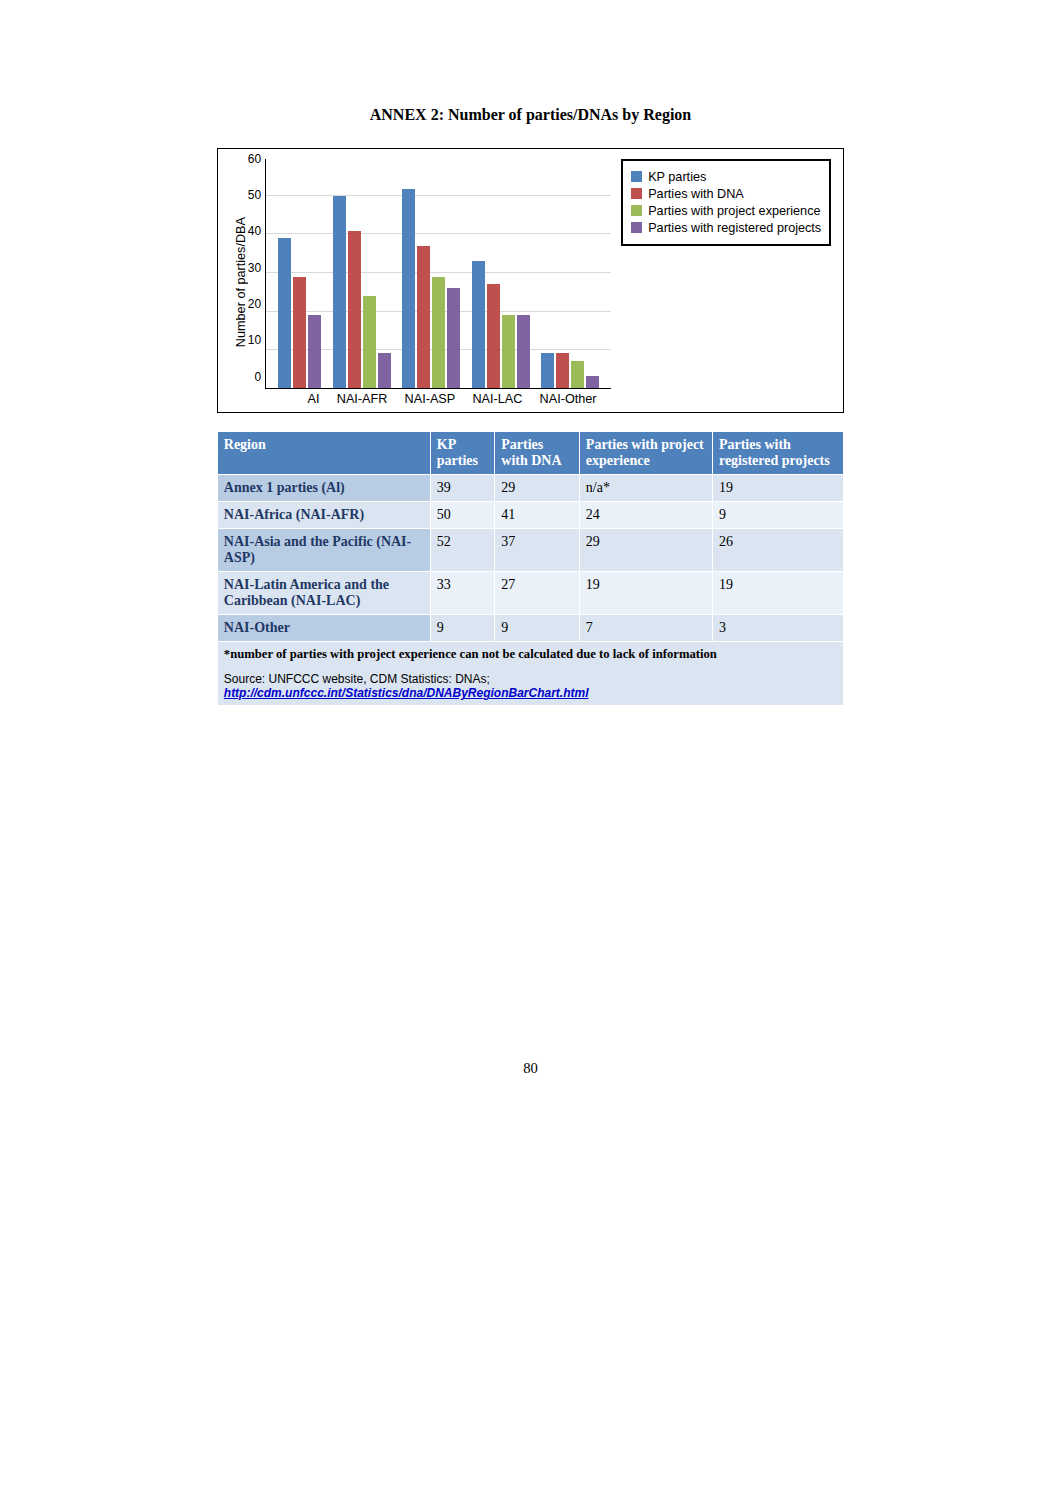ANNEX 2: Number of parties/DNAs by Region
Number of parties/DBA
60 50 40 30 20 10 0
AI NAI-AFR NAI-ASP NAI-LAC NAI-Other
KP parties
Parties with DNA
Parties with project experience
Parties with registered projects
| Region | KP parties | Parties with DNA | Parties with project experience | Parties with registered projects |
| --- | --- | --- | --- | --- |
| Annex 1 parties (Al) | 39 | 29 | n/a* | 19 |
| NAI-Africa (NAI-AFR) | 50 | 41 | 24 | 9 |
| NAI-Asia and the Pacific (NAI-ASP) | 52 | 37 | 29 | 26 |
| NAI-Latin America and the Caribbean (NAI-LAC) | 33 | 27 | 19 | 19 |
| NAI-Other | 9 | 9 | 7 | 3 |
| *number of parties with project experience can not be calculated due to lack of information Source: UNFCCC website, CDM Statistics: DNAs; http://cdm.unfccc.int/Statistics/dna/DNAByRegionBarChart.html |
80